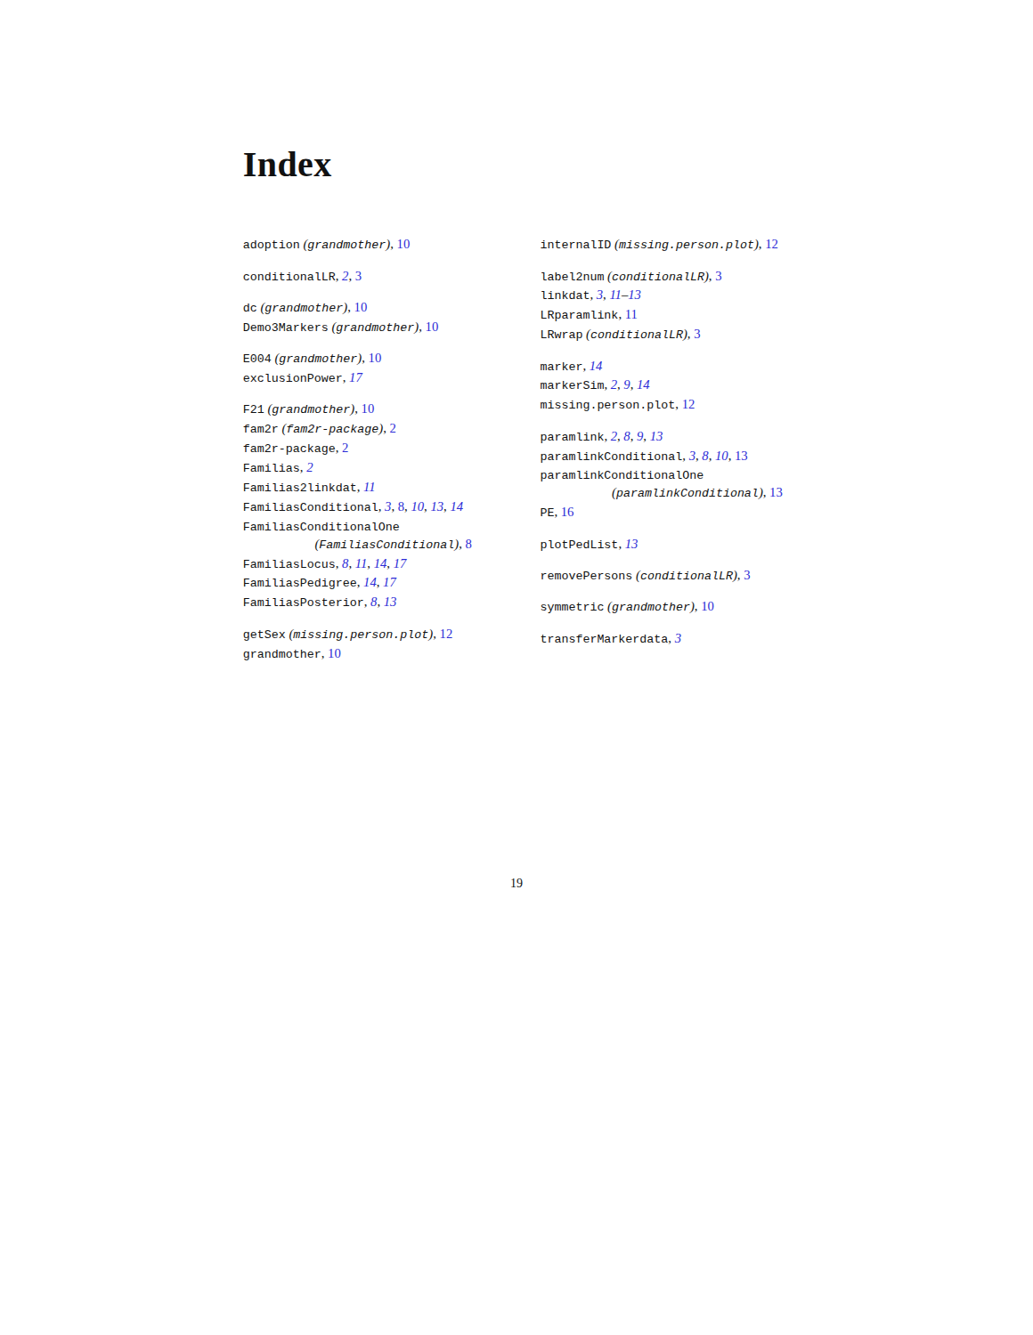Index
adoption (grandmother), 10
conditionalLR, 2, 3
dc (grandmother), 10
Demo3Markers (grandmother), 10
E004 (grandmother), 10
exclusionPower, 17
F21 (grandmother), 10
fam2r (fam2r-package), 2
fam2r-package, 2
Familias, 2
Familias2linkdat, 11
FamiliasConditional, 3, 8, 10, 13, 14
FamiliasConditionalOne
(FamiliasConditional), 8
FamiliasLocus, 8, 11, 14, 17
FamiliasPedigree, 14, 17
FamiliasPosterior, 8, 13
getSex (missing.person.plot), 12
grandmother, 10
internalID (missing.person.plot), 12
label2num (conditionalLR), 3
linkdat, 3, 11–13
LRparamlink, 11
LRwrap (conditionalLR), 3
marker, 14
markerSim, 2, 9, 14
missing.person.plot, 12
paramlink, 2, 8, 9, 13
paramlinkConditional, 3, 8, 10, 13
paramlinkConditionalOne
(paramlinkConditional), 13
PE, 16
plotPedList, 13
removePersons (conditionalLR), 3
symmetric (grandmother), 10
transferMarkerdata, 3
19